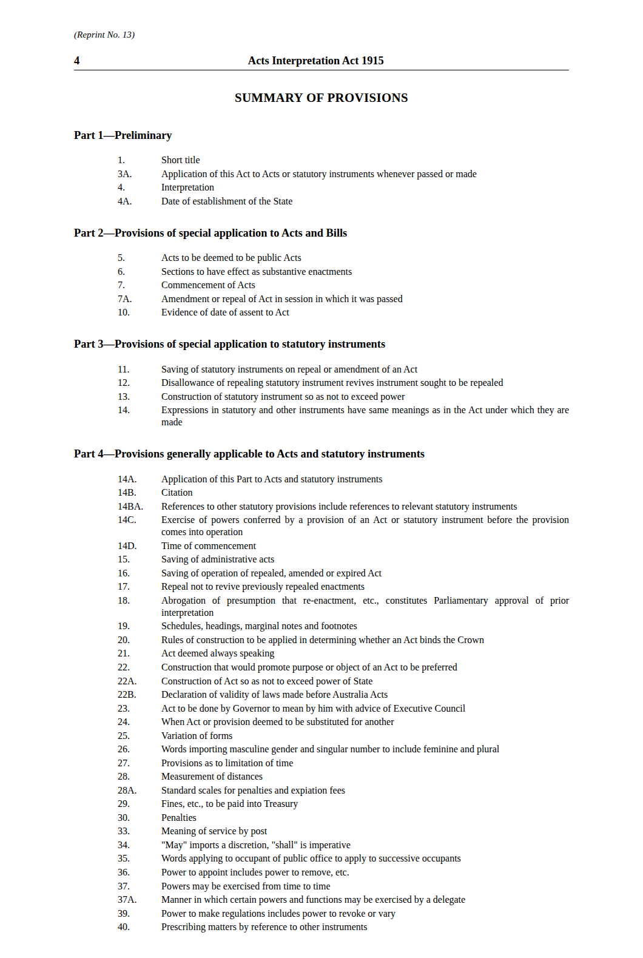(Reprint No. 13)
4 Acts Interpretation Act 1915
SUMMARY OF PROVISIONS
Part 1—Preliminary
| 1. | Short title |
| 3A. | Application of this Act to Acts or statutory instruments whenever passed or made |
| 4. | Interpretation |
| 4A. | Date of establishment of the State |
Part 2—Provisions of special application to Acts and Bills
| 5. | Acts to be deemed to be public Acts |
| 6. | Sections to have effect as substantive enactments |
| 7. | Commencement of Acts |
| 7A. | Amendment or repeal of Act in session in which it was passed |
| 10. | Evidence of date of assent to Act |
Part 3—Provisions of special application to statutory instruments
| 11. | Saving of statutory instruments on repeal or amendment of an Act |
| 12. | Disallowance of repealing statutory instrument revives instrument sought to be repealed |
| 13. | Construction of statutory instrument so as not to exceed power |
| 14. | Expressions in statutory and other instruments have same meanings as in the Act under which they are made |
Part 4—Provisions generally applicable to Acts and statutory instruments
| 14A. | Application of this Part to Acts and statutory instruments |
| 14B. | Citation |
| 14BA. | References to other statutory provisions include references to relevant statutory instruments |
| 14C. | Exercise of powers conferred by a provision of an Act or statutory instrument before the provision comes into operation |
| 14D. | Time of commencement |
| 15. | Saving of administrative acts |
| 16. | Saving of operation of repealed, amended or expired Act |
| 17. | Repeal not to revive previously repealed enactments |
| 18. | Abrogation of presumption that re-enactment, etc., constitutes Parliamentary approval of prior interpretation |
| 19. | Schedules, headings, marginal notes and footnotes |
| 20. | Rules of construction to be applied in determining whether an Act binds the Crown |
| 21. | Act deemed always speaking |
| 22. | Construction that would promote purpose or object of an Act to be preferred |
| 22A. | Construction of Act so as not to exceed power of State |
| 22B. | Declaration of validity of laws made before Australia Acts |
| 23. | Act to be done by Governor to mean by him with advice of Executive Council |
| 24. | When Act or provision deemed to be substituted for another |
| 25. | Variation of forms |
| 26. | Words importing masculine gender and singular number to include feminine and plural |
| 27. | Provisions as to limitation of time |
| 28. | Measurement of distances |
| 28A. | Standard scales for penalties and expiation fees |
| 29. | Fines, etc., to be paid into Treasury |
| 30. | Penalties |
| 33. | Meaning of service by post |
| 34. | "May" imports a discretion, "shall" is imperative |
| 35. | Words applying to occupant of public office to apply to successive occupants |
| 36. | Power to appoint includes power to remove, etc. |
| 37. | Powers may be exercised from time to time |
| 37A. | Manner in which certain powers and functions may be exercised by a delegate |
| 39. | Power to make regulations includes power to revoke or vary |
| 40. | Prescribing matters by reference to other instruments |